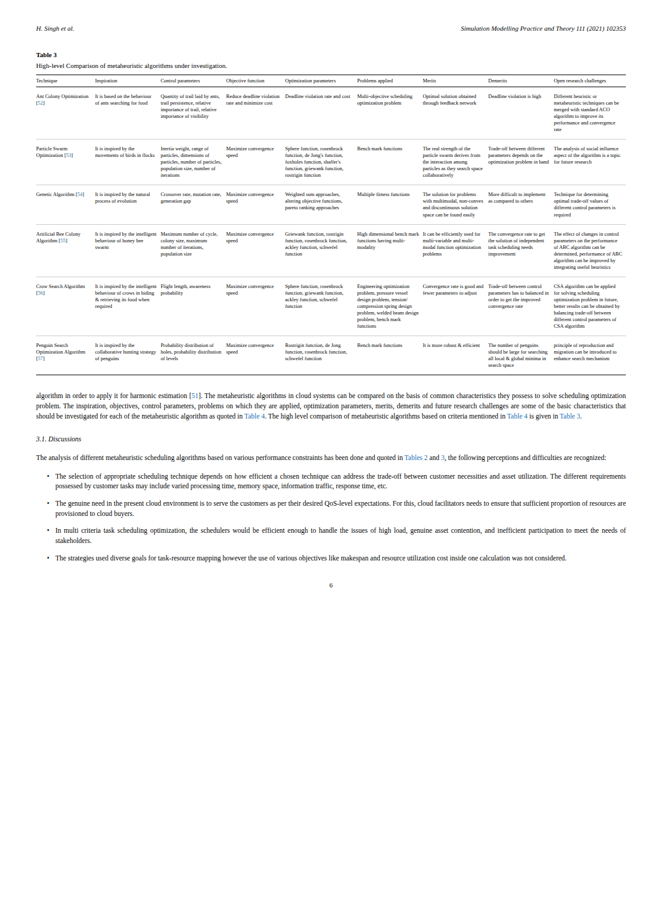H. Singh et al.
Simulation Modelling Practice and Theory 111 (2021) 102353
Table 3
High-level Comparison of metaheuristic algorithms under investigation.
| Technique | Inspiration | Control parameters | Objective function | Optimization parameters | Problems applied | Merits | Demerits | Open research challenges |
| --- | --- | --- | --- | --- | --- | --- | --- | --- |
| Ant Colony Optimization [ 52 ] | It is based on the behaviour of ants searching for food | Quantity of trail laid by ants, trail persistence, relative importance of trail, relative importance of visibility | Reduce deadline violation rate and minimize cost | Deadline violation rate and cost | Multi-objective scheduling optimization problem | Optimal solution obtained through feedback network | Deadline violation is high | Different heuristic or metaheuristic techniques can be merged with standard ACO algorithm to improve its performance and convergence rate |
| Particle Swarm Optimization [ 53 ] | It is inspired by the movements of birds in flocks | Inertia weight, range of particles, dimensions of particles, number of particles, population size, number of iterations | Maximize convergence speed | Sphere function, rosenbrock function, de Jong's function, foxholes function, shaffer's function, griewank function, rostrigin function | Bench mark functions | The real strength of the particle swarm derives from the interaction among particles as they search space collaboratively | Trade-off between different parameters depends on the optimization problem in hand | The analysis of social influence aspect of the algorithm is a topic for future research |
| Genetic Algorithm [ 54 ] | It is inspired by the natural process of evolution | Crossover rate, mutation rate, generation gap | Maximize convergence speed | Weighted sum approaches, altering objective functions, pareto ranking approaches | Multiple fitness functions | The solution for problems with multimodal, non-convex and discontinuous solution space can be found easily | More difficult to implement as compared to others | Technique for determining optimal trade-off values of different control parameters is required |
| Artificial Bee Colony Algorithm [ 55 ] | It is inspired by the intelligent behaviour of honey bee swarm | Maximum number of cycle, colony size, maximum number of iterations, population size | Maximize convergence speed | Griewank function, rostrigin function, rosenbrock function, ackley function, schwefel function | High dimensional bench mark functions having multi-modality | It can be efficiently used for multi-variable and multi-modal function optimization problems | The convergence rate to get the solution of independent task scheduling needs improvement | The effect of changes in control parameters on the performance of ABC algorithm can be determined, performance of ABC algorithm can be improved by integrating useful heuristics |
| Crow Search Algorithm [ 56 ] | It is inspired by the intelligent behaviour of crows in hiding & retrieving its food when required | Flight length, awareness probability | Maximize convergence speed | Sphere function, rosenbrock function, griewank function, ackley function, schwefel function | Engineering optimization problem, pressure vessel design problem, tension/ compression spring design problem, welded beam design problem, bench mark functions | Convergence rate is good and fewer parameters to adjust | Trade-off between control parameters has to balanced in order to get the improved convergence rate | CSA algorithm can be applied for solving scheduling optimization problem in future, better results can be obtained by balancing trade-off between different control parameters of CSA algorithm |
| Penguin Search Optimization Algorithm [ 57 ] | It is inspired by the collaborative hunting strategy of penguins | Probability distribution of holes, probability distribution of levels | Maximize convergence speed | Rostrigin function, de Jong function, rosenbrock function, schwefel function | Bench mark functions | It is more robust & efficient | The number of penguins should be large for searching all local & global minima in search space | principle of reproduction and migration can be introduced to enhance search mechanism |
algorithm in order to apply it for harmonic estimation [51]. The metaheuristic algorithms in cloud systems can be compared on the basis of common characteristics they possess to solve scheduling optimization problem. The inspiration, objectives, control parameters, problems on which they are applied, optimization parameters, merits, demerits and future research challenges are some of the basic characteristics that should be investigated for each of the metaheuristic algorithm as quoted in Table 4. The high level comparison of metaheuristic algorithms based on criteria mentioned in Table 4 is given in Table 3.
3.1. Discussions
The analysis of different metaheuristic scheduling algorithms based on various performance constraints has been done and quoted in Tables 2 and 3, the following perceptions and difficulties are recognized:
The selection of appropriate scheduling technique depends on how efficient a chosen technique can address the trade-off between customer necessities and asset utilization. The different requirements possessed by customer tasks may include varied processing time, memory space, information traffic, response time, etc.
The genuine need in the present cloud environment is to serve the customers as per their desired QoS-level expectations. For this, cloud facilitators needs to ensure that sufficient proportion of resources are provisioned to cloud buyers.
In multi criteria task scheduling optimization, the schedulers would be efficient enough to handle the issues of high load, genuine asset contention, and inefficient participation to meet the needs of stakeholders.
The strategies used diverse goals for task-resource mapping however the use of various objectives like makespan and resource utilization cost inside one calculation was not considered.
6